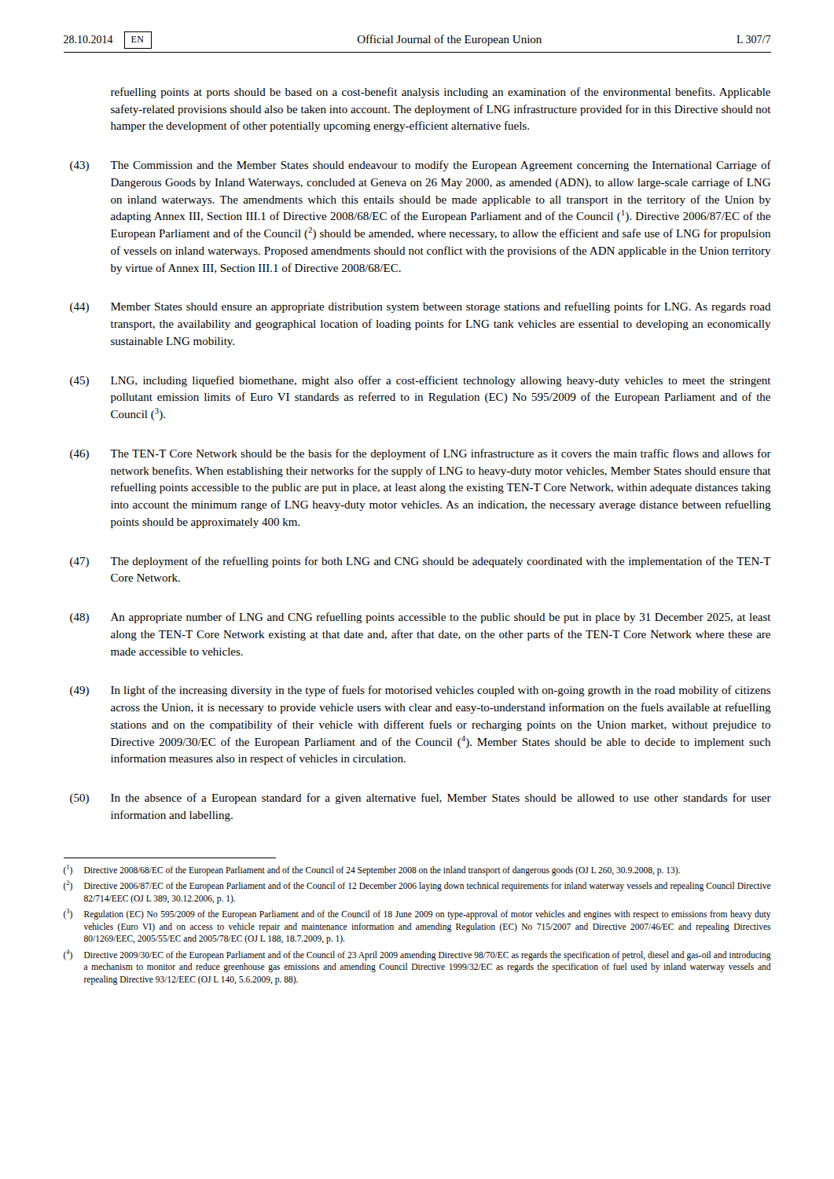28.10.2014 EN Official Journal of the European Union L 307/7
refuelling points at ports should be based on a cost-benefit analysis including an examination of the environmental benefits. Applicable safety-related provisions should also be taken into account. The deployment of LNG infrastructure provided for in this Directive should not hamper the development of other potentially upcoming energy-efficient alternative fuels.
(43) The Commission and the Member States should endeavour to modify the European Agreement concerning the International Carriage of Dangerous Goods by Inland Waterways, concluded at Geneva on 26 May 2000, as amended (ADN), to allow large-scale carriage of LNG on inland waterways. The amendments which this entails should be made applicable to all transport in the territory of the Union by adapting Annex III, Section III.1 of Directive 2008/68/EC of the European Parliament and of the Council (1). Directive 2006/87/EC of the European Parliament and of the Council (2) should be amended, where necessary, to allow the efficient and safe use of LNG for propulsion of vessels on inland waterways. Proposed amendments should not conflict with the provisions of the ADN applicable in the Union territory by virtue of Annex III, Section III.1 of Directive 2008/68/EC.
(44) Member States should ensure an appropriate distribution system between storage stations and refuelling points for LNG. As regards road transport, the availability and geographical location of loading points for LNG tank vehicles are essential to developing an economically sustainable LNG mobility.
(45) LNG, including liquefied biomethane, might also offer a cost-efficient technology allowing heavy-duty vehicles to meet the stringent pollutant emission limits of Euro VI standards as referred to in Regulation (EC) No 595/2009 of the European Parliament and of the Council (3).
(46) The TEN-T Core Network should be the basis for the deployment of LNG infrastructure as it covers the main traffic flows and allows for network benefits. When establishing their networks for the supply of LNG to heavy-duty motor vehicles, Member States should ensure that refuelling points accessible to the public are put in place, at least along the existing TEN-T Core Network, within adequate distances taking into account the minimum range of LNG heavy-duty motor vehicles. As an indication, the necessary average distance between refuelling points should be approximately 400 km.
(47) The deployment of the refuelling points for both LNG and CNG should be adequately coordinated with the implementation of the TEN-T Core Network.
(48) An appropriate number of LNG and CNG refuelling points accessible to the public should be put in place by 31 December 2025, at least along the TEN-T Core Network existing at that date and, after that date, on the other parts of the TEN-T Core Network where these are made accessible to vehicles.
(49) In light of the increasing diversity in the type of fuels for motorised vehicles coupled with on-going growth in the road mobility of citizens across the Union, it is necessary to provide vehicle users with clear and easy-to-understand information on the fuels available at refuelling stations and on the compatibility of their vehicle with different fuels or recharging points on the Union market, without prejudice to Directive 2009/30/EC of the European Parliament and of the Council (4). Member States should be able to decide to implement such information measures also in respect of vehicles in circulation.
(50) In the absence of a European standard for a given alternative fuel, Member States should be allowed to use other standards for user information and labelling.
(1) Directive 2008/68/EC of the European Parliament and of the Council of 24 September 2008 on the inland transport of dangerous goods (OJ L 260, 30.9.2008, p. 13).
(2) Directive 2006/87/EC of the European Parliament and of the Council of 12 December 2006 laying down technical requirements for inland waterway vessels and repealing Council Directive 82/714/EEC (OJ L 389, 30.12.2006, p. 1).
(3) Regulation (EC) No 595/2009 of the European Parliament and of the Council of 18 June 2009 on type-approval of motor vehicles and engines with respect to emissions from heavy duty vehicles (Euro VI) and on access to vehicle repair and maintenance information and amending Regulation (EC) No 715/2007 and Directive 2007/46/EC and repealing Directives 80/1269/EEC, 2005/55/EC and 2005/78/EC (OJ L 188, 18.7.2009, p. 1).
(4) Directive 2009/30/EC of the European Parliament and of the Council of 23 April 2009 amending Directive 98/70/EC as regards the specification of petrol, diesel and gas-oil and introducing a mechanism to monitor and reduce greenhouse gas emissions and amending Council Directive 1999/32/EC as regards the specification of fuel used by inland waterway vessels and repealing Directive 93/12/EEC (OJ L 140, 5.6.2009, p. 88).